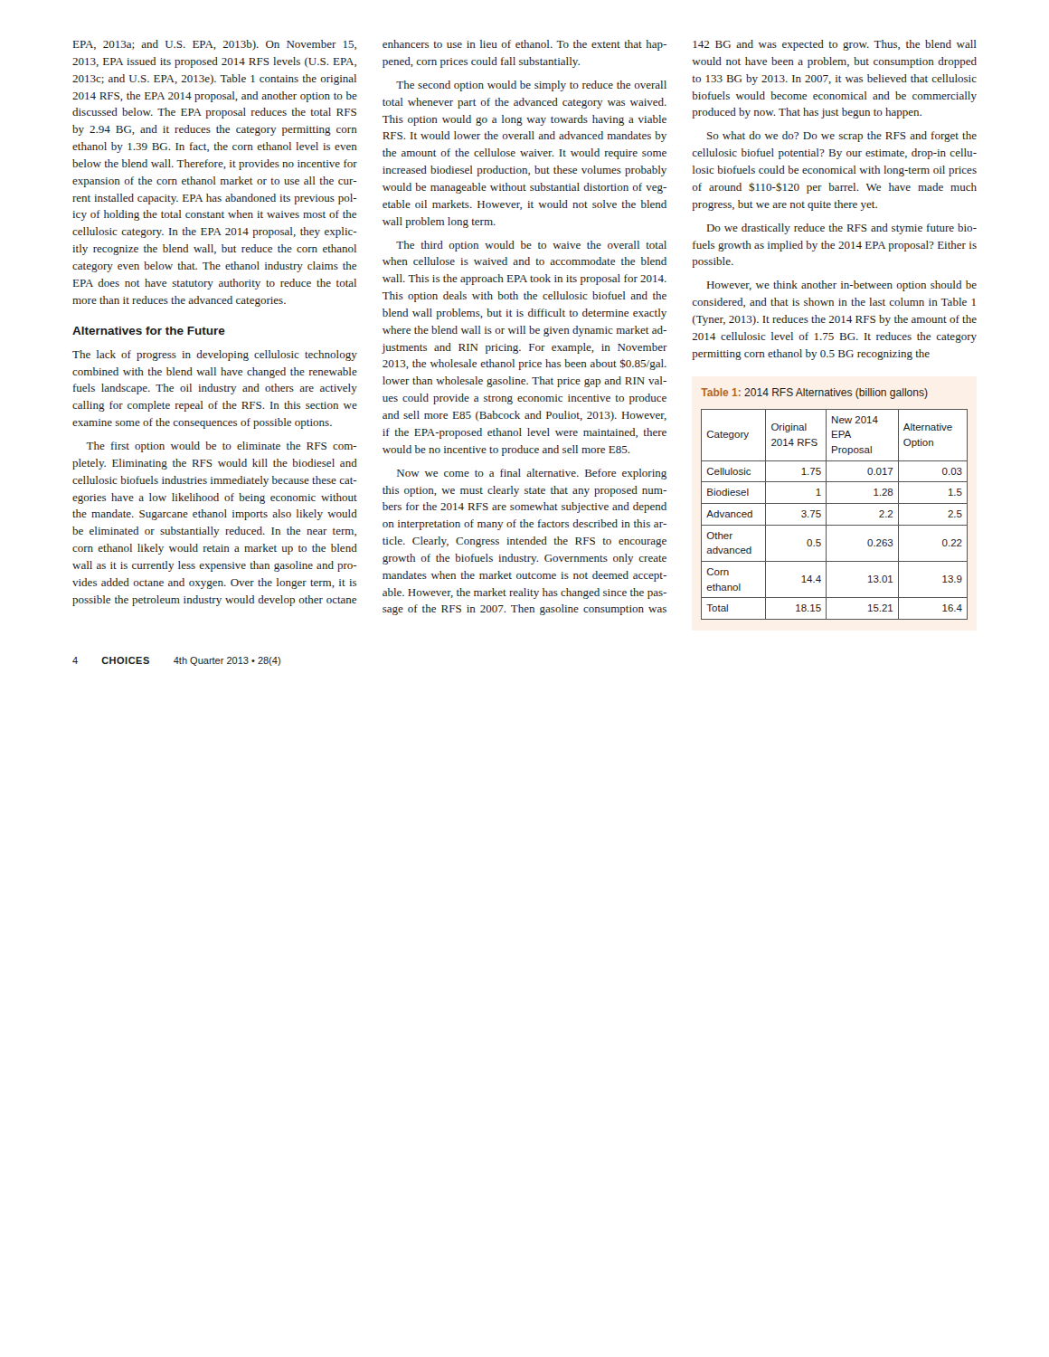EPA, 2013a; and U.S. EPA, 2013b). On November 15, 2013, EPA issued its proposed 2014 RFS levels (U.S. EPA, 2013c; and U.S. EPA, 2013e). Table 1 contains the original 2014 RFS, the EPA 2014 proposal, and another option to be discussed below. The EPA proposal reduces the total RFS by 2.94 BG, and it reduces the category permitting corn ethanol by 1.39 BG. In fact, the corn ethanol level is even below the blend wall. Therefore, it provides no incentive for expansion of the corn ethanol market or to use all the current installed capacity. EPA has abandoned its previous policy of holding the total constant when it waives most of the cellulosic category. In the EPA 2014 proposal, they explicitly recognize the blend wall, but reduce the corn ethanol category even below that. The ethanol industry claims the EPA does not have statutory authority to reduce the total more than it reduces the advanced categories.
Alternatives for the Future
The lack of progress in developing cellulosic technology combined with the blend wall have changed the renewable fuels landscape. The oil industry and others are actively calling for complete repeal of the RFS. In this section we examine some of the consequences of possible options.
The first option would be to eliminate the RFS completely. Eliminating the RFS would kill the biodiesel and cellulosic biofuels industries immediately because these categories have a low likelihood of being economic without the mandate. Sugarcane ethanol imports also likely would be eliminated or substantially reduced. In the near term, corn ethanol likely would retain a market up to the blend wall as it is currently less expensive than gasoline and provides added octane and oxygen. Over the longer term, it is possible the petroleum industry would develop other octane enhancers to use in lieu of ethanol. To the extent that happened, corn prices could fall substantially.
The second option would be simply to reduce the overall total whenever part of the advanced category was waived. This option would go a long way towards having a viable RFS. It would lower the overall and advanced mandates by the amount of the cellulose waiver. It would require some increased biodiesel production, but these volumes probably would be manageable without substantial distortion of vegetable oil markets. However, it would not solve the blend wall problem long term.
The third option would be to waive the overall total when cellulose is waived and to accommodate the blend wall. This is the approach EPA took in its proposal for 2014. This option deals with both the cellulosic biofuel and the blend wall problems, but it is difficult to determine exactly where the blend wall is or will be given dynamic market adjustments and RIN pricing. For example, in November 2013, the wholesale ethanol price has been about $0.85/gal. lower than wholesale gasoline. That price gap and RIN values could provide a strong economic incentive to produce and sell more E85 (Babcock and Pouliot, 2013). However, if the EPA-proposed ethanol level were maintained, there would be no incentive to produce and sell more E85.
Now we come to a final alternative. Before exploring this option, we must clearly state that any proposed numbers for the 2014 RFS are somewhat subjective and depend on interpretation of many of the factors described in this article. Clearly, Congress intended the RFS to encourage growth of the biofuels industry. Governments only create mandates when the market outcome is not deemed acceptable. However, the market reality has changed since the passage of the RFS in 2007. Then gasoline consumption was 142 BG and was expected to grow. Thus, the blend wall would not have been a problem, but consumption dropped to 133 BG by 2013. In 2007, it was believed that cellulosic biofuels would become economical and be commercially produced by now. That has just begun to happen.
So what do we do? Do we scrap the RFS and forget the cellulosic biofuel potential? By our estimate, drop-in cellulosic biofuels could be economical with long-term oil prices of around $110-$120 per barrel. We have made much progress, but we are not quite there yet.
Do we drastically reduce the RFS and stymie future biofuels growth as implied by the 2014 EPA proposal? Either is possible.
However, we think another in-between option should be considered, and that is shown in the last column in Table 1 (Tyner, 2013). It reduces the 2014 RFS by the amount of the 2014 cellulosic level of 1.75 BG. It reduces the category permitting corn ethanol by 0.5 BG recognizing the
Table 1: 2014 RFS Alternatives (billion gallons)
| Category | Original 2014 RFS | New 2014 EPA Proposal | Alternative Option |
| --- | --- | --- | --- |
| Cellulosic | 1.75 | 0.017 | 0.03 |
| Biodiesel | 1 | 1.28 | 1.5 |
| Advanced | 3.75 | 2.2 | 2.5 |
| Other advanced | 0.5 | 0.263 | 0.22 |
| Corn ethanol | 14.4 | 13.01 | 13.9 |
| Total | 18.15 | 15.21 | 16.4 |
4 CHOICES 4th Quarter 2013 • 28(4)